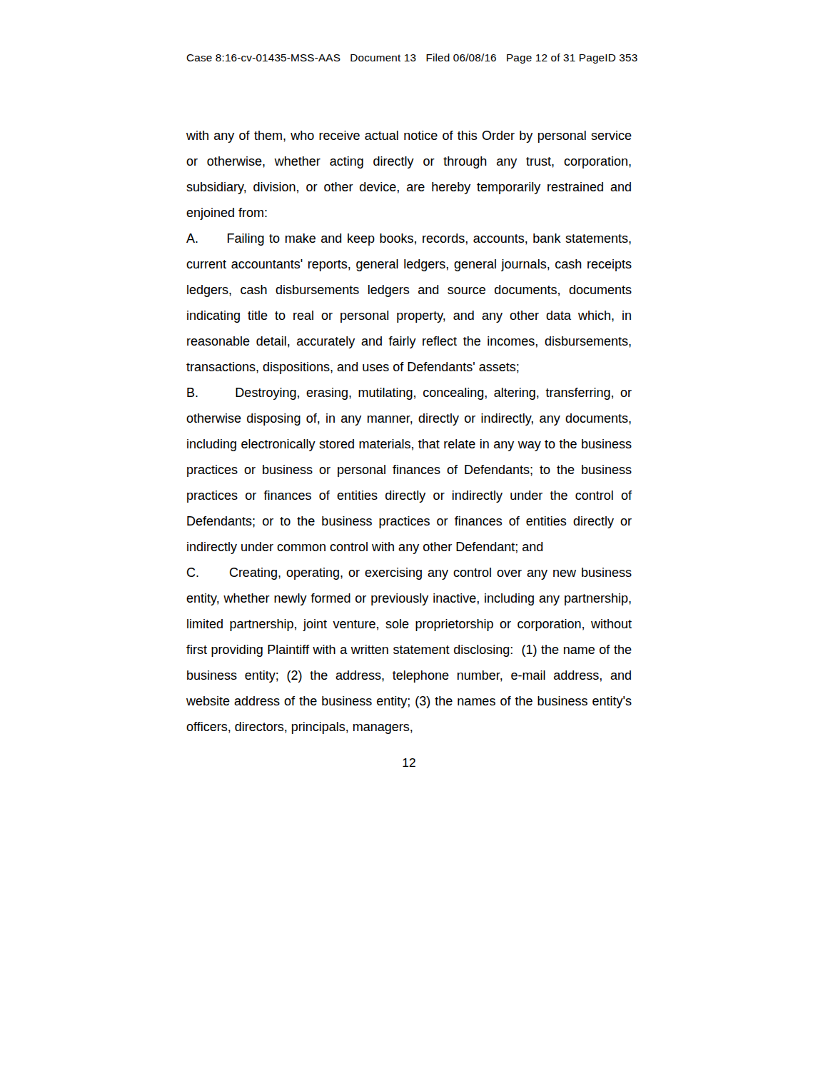Case 8:16-cv-01435-MSS-AAS Document 13 Filed 06/08/16 Page 12 of 31 PageID 353
with any of them, who receive actual notice of this Order by personal service or otherwise, whether acting directly or through any trust, corporation, subsidiary, division, or other device, are hereby temporarily restrained and enjoined from:
A. Failing to make and keep books, records, accounts, bank statements, current accountants' reports, general ledgers, general journals, cash receipts ledgers, cash disbursements ledgers and source documents, documents indicating title to real or personal property, and any other data which, in reasonable detail, accurately and fairly reflect the incomes, disbursements, transactions, dispositions, and uses of Defendants' assets;
B. Destroying, erasing, mutilating, concealing, altering, transferring, or otherwise disposing of, in any manner, directly or indirectly, any documents, including electronically stored materials, that relate in any way to the business practices or business or personal finances of Defendants; to the business practices or finances of entities directly or indirectly under the control of Defendants; or to the business practices or finances of entities directly or indirectly under common control with any other Defendant; and
C. Creating, operating, or exercising any control over any new business entity, whether newly formed or previously inactive, including any partnership, limited partnership, joint venture, sole proprietorship or corporation, without first providing Plaintiff with a written statement disclosing: (1) the name of the business entity; (2) the address, telephone number, e-mail address, and website address of the business entity; (3) the names of the business entity's officers, directors, principals, managers,
12